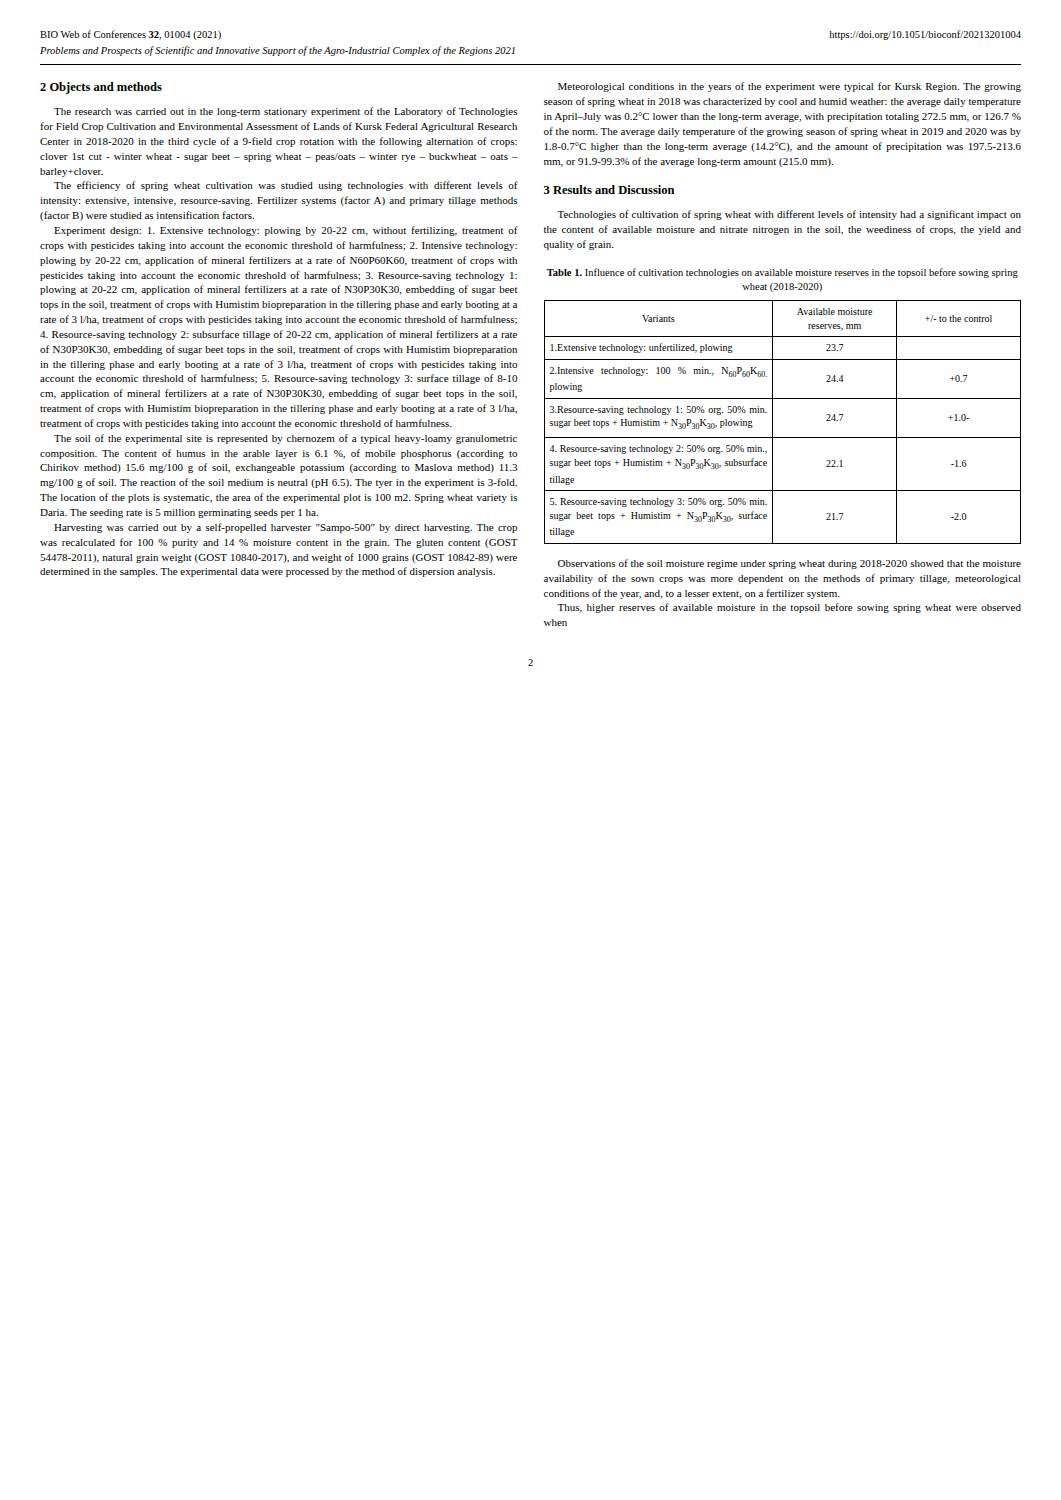BIO Web of Conferences 32, 01004 (2021)
https://doi.org/10.1051/bioconf/20213201004
Problems and Prospects of Scientific and Innovative Support of the Agro-Industrial Complex of the Regions 2021
2 Objects and methods
The research was carried out in the long-term stationary experiment of the Laboratory of Technologies for Field Crop Cultivation and Environmental Assessment of Lands of Kursk Federal Agricultural Research Center in 2018-2020 in the third cycle of a 9-field crop rotation with the following alternation of crops: clover 1st cut - winter wheat - sugar beet – spring wheat – peas/oats – winter rye – buckwheat – oats – barley+clover.
The efficiency of spring wheat cultivation was studied using technologies with different levels of intensity: extensive, intensive, resource-saving. Fertilizer systems (factor A) and primary tillage methods (factor B) were studied as intensification factors.
Experiment design: 1. Extensive technology: plowing by 20-22 cm, without fertilizing, treatment of crops with pesticides taking into account the economic threshold of harmfulness; 2. Intensive technology: plowing by 20-22 cm, application of mineral fertilizers at a rate of N60P60K60, treatment of crops with pesticides taking into account the economic threshold of harmfulness; 3. Resource-saving technology 1: plowing at 20-22 cm, application of mineral fertilizers at a rate of N30P30K30, embedding of sugar beet tops in the soil, treatment of crops with Humistim biopreparation in the tillering phase and early booting at a rate of 3 l/ha, treatment of crops with pesticides taking into account the economic threshold of harmfulness; 4. Resource-saving technology 2: subsurface tillage of 20-22 cm, application of mineral fertilizers at a rate of N30P30K30, embedding of sugar beet tops in the soil, treatment of crops with Humistim biopreparation in the tillering phase and early booting at a rate of 3 l/ha, treatment of crops with pesticides taking into account the economic threshold of harmfulness; 5. Resource-saving technology 3: surface tillage of 8-10 cm, application of mineral fertilizers at a rate of N30P30K30, embedding of sugar beet tops in the soil, treatment of crops with Humistim biopreparation in the tillering phase and early booting at a rate of 3 l/ha, treatment of crops with pesticides taking into account the economic threshold of harmfulness.
The soil of the experimental site is represented by chernozem of a typical heavy-loamy granulometric composition. The content of humus in the arable layer is 6.1 %, of mobile phosphorus (according to Chirikov method) 15.6 mg/100 g of soil, exchangeable potassium (according to Maslova method) 11.3 mg/100 g of soil. The reaction of the soil medium is neutral (pH 6.5). The tyer in the experiment is 3-fold. The location of the plots is systematic, the area of the experimental plot is 100 m2. Spring wheat variety is Daria. The seeding rate is 5 million germinating seeds per 1 ha.
Harvesting was carried out by a self-propelled harvester "Sampo-500" by direct harvesting. The crop was recalculated for 100 % purity and 14 % moisture content in the grain. The gluten content (GOST 54478-2011), natural grain weight (GOST 10840-2017), and weight of 1000 grains (GOST 10842-89) were determined in the samples. The experimental data were processed by the method of dispersion analysis.
Meteorological conditions in the years of the experiment were typical for Kursk Region. The growing season of spring wheat in 2018 was characterized by cool and humid weather: the average daily temperature in April–July was 0.2°C lower than the long-term average, with precipitation totaling 272.5 mm, or 126.7 % of the norm. The average daily temperature of the growing season of spring wheat in 2019 and 2020 was by 1.8-0.7°C higher than the long-term average (14.2°C), and the amount of precipitation was 197.5-213.6 mm, or 91.9-99.3% of the average long-term amount (215.0 mm).
3 Results and Discussion
Technologies of cultivation of spring wheat with different levels of intensity had a significant impact on the content of available moisture and nitrate nitrogen in the soil, the weediness of crops, the yield and quality of grain.
Table 1. Influence of cultivation technologies on available moisture reserves in the topsoil before sowing spring wheat (2018-2020)
| Variants | Available moisture reserves, mm | +/- to the control |
| --- | --- | --- |
| 1.Extensive technology: unfertilized, plowing | 23.7 | |
| 2.Intensive technology: 100 % min., N 60 P 60 K 60. plowing | 24.4 | +0.7 |
| 3.Resource-saving technology 1: 50% org. 50% min. sugar beet tops + Humistim + N 30 P 30 K 30 , plowing | 24.7 | +1.0- |
| 4. Resource-saving technology 2: 50% org. 50% min., sugar beet tops + Humistim + N 30 P 30 K 30 , subsurface tillage | 22.1 | -1.6 |
| 5. Resource-saving technology 3: 50% org. 50% min. sugar beet tops + Humistim + N 30 P 30 K 30 , surface tillage | 21.7 | -2.0 |
Observations of the soil moisture regime under spring wheat during 2018-2020 showed that the moisture availability of the sown crops was more dependent on the methods of primary tillage, meteorological conditions of the year, and, to a lesser extent, on a fertilizer system.
Thus, higher reserves of available moisture in the topsoil before sowing spring wheat were observed when
2